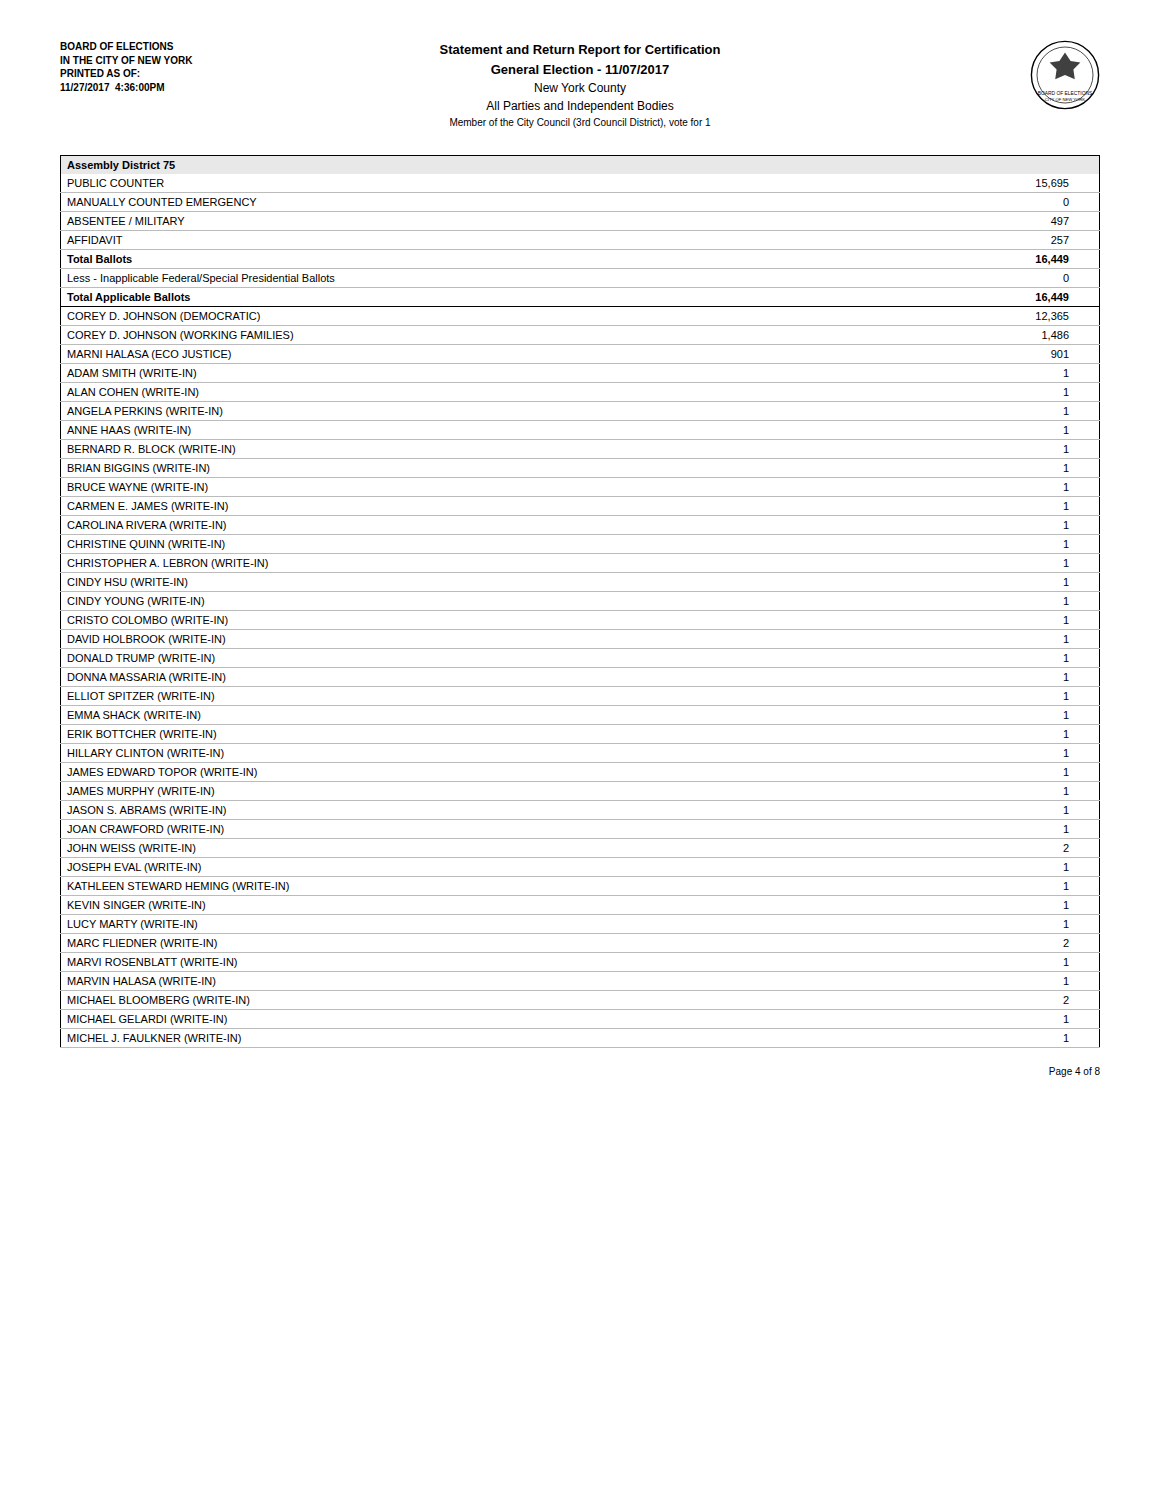BOARD OF ELECTIONS
IN THE CITY OF NEW YORK
PRINTED AS OF:
11/27/2017 4:36:00PM
BOARD OF ELECTIONS CITY OF NEW YORK
Statement and Return Report for Certification
General Election - 11/07/2017
New York County
All Parties and Independent Bodies
Member of the City Council (3rd Council District), vote for 1
Assembly District 75
| PUBLIC COUNTER | 15,695 |
| MANUALLY COUNTED EMERGENCY | 0 |
| ABSENTEE / MILITARY | 497 |
| AFFIDAVIT | 257 |
| Total Ballots | 16,449 |
| Less - Inapplicable Federal/Special Presidential Ballots | 0 |
| Total Applicable Ballots | 16,449 |
| COREY D. JOHNSON (DEMOCRATIC) | 12,365 |
| COREY D. JOHNSON (WORKING FAMILIES) | 1,486 |
| MARNI HALASA (ECO JUSTICE) | 901 |
| ADAM SMITH (WRITE-IN) | 1 |
| ALAN COHEN (WRITE-IN) | 1 |
| ANGELA PERKINS (WRITE-IN) | 1 |
| ANNE HAAS (WRITE-IN) | 1 |
| BERNARD R. BLOCK (WRITE-IN) | 1 |
| BRIAN BIGGINS (WRITE-IN) | 1 |
| BRUCE WAYNE (WRITE-IN) | 1 |
| CARMEN E. JAMES (WRITE-IN) | 1 |
| CAROLINA RIVERA (WRITE-IN) | 1 |
| CHRISTINE QUINN (WRITE-IN) | 1 |
| CHRISTOPHER A. LEBRON (WRITE-IN) | 1 |
| CINDY HSU (WRITE-IN) | 1 |
| CINDY YOUNG (WRITE-IN) | 1 |
| CRISTO COLOMBO (WRITE-IN) | 1 |
| DAVID HOLBROOK (WRITE-IN) | 1 |
| DONALD TRUMP (WRITE-IN) | 1 |
| DONNA MASSARIA (WRITE-IN) | 1 |
| ELLIOT SPITZER (WRITE-IN) | 1 |
| EMMA SHACK (WRITE-IN) | 1 |
| ERIK BOTTCHER (WRITE-IN) | 1 |
| HILLARY CLINTON (WRITE-IN) | 1 |
| JAMES EDWARD TOPOR (WRITE-IN) | 1 |
| JAMES MURPHY (WRITE-IN) | 1 |
| JASON S. ABRAMS (WRITE-IN) | 1 |
| JOAN CRAWFORD (WRITE-IN) | 1 |
| JOHN WEISS (WRITE-IN) | 2 |
| JOSEPH EVAL (WRITE-IN) | 1 |
| KATHLEEN STEWARD HEMING (WRITE-IN) | 1 |
| KEVIN SINGER (WRITE-IN) | 1 |
| LUCY MARTY (WRITE-IN) | 1 |
| MARC FLIEDNER (WRITE-IN) | 2 |
| MARVI ROSENBLATT (WRITE-IN) | 1 |
| MARVIN HALASA (WRITE-IN) | 1 |
| MICHAEL BLOOMBERG (WRITE-IN) | 2 |
| MICHAEL GELARDI (WRITE-IN) | 1 |
| MICHEL J. FAULKNER (WRITE-IN) | 1 |
Page 4 of 8